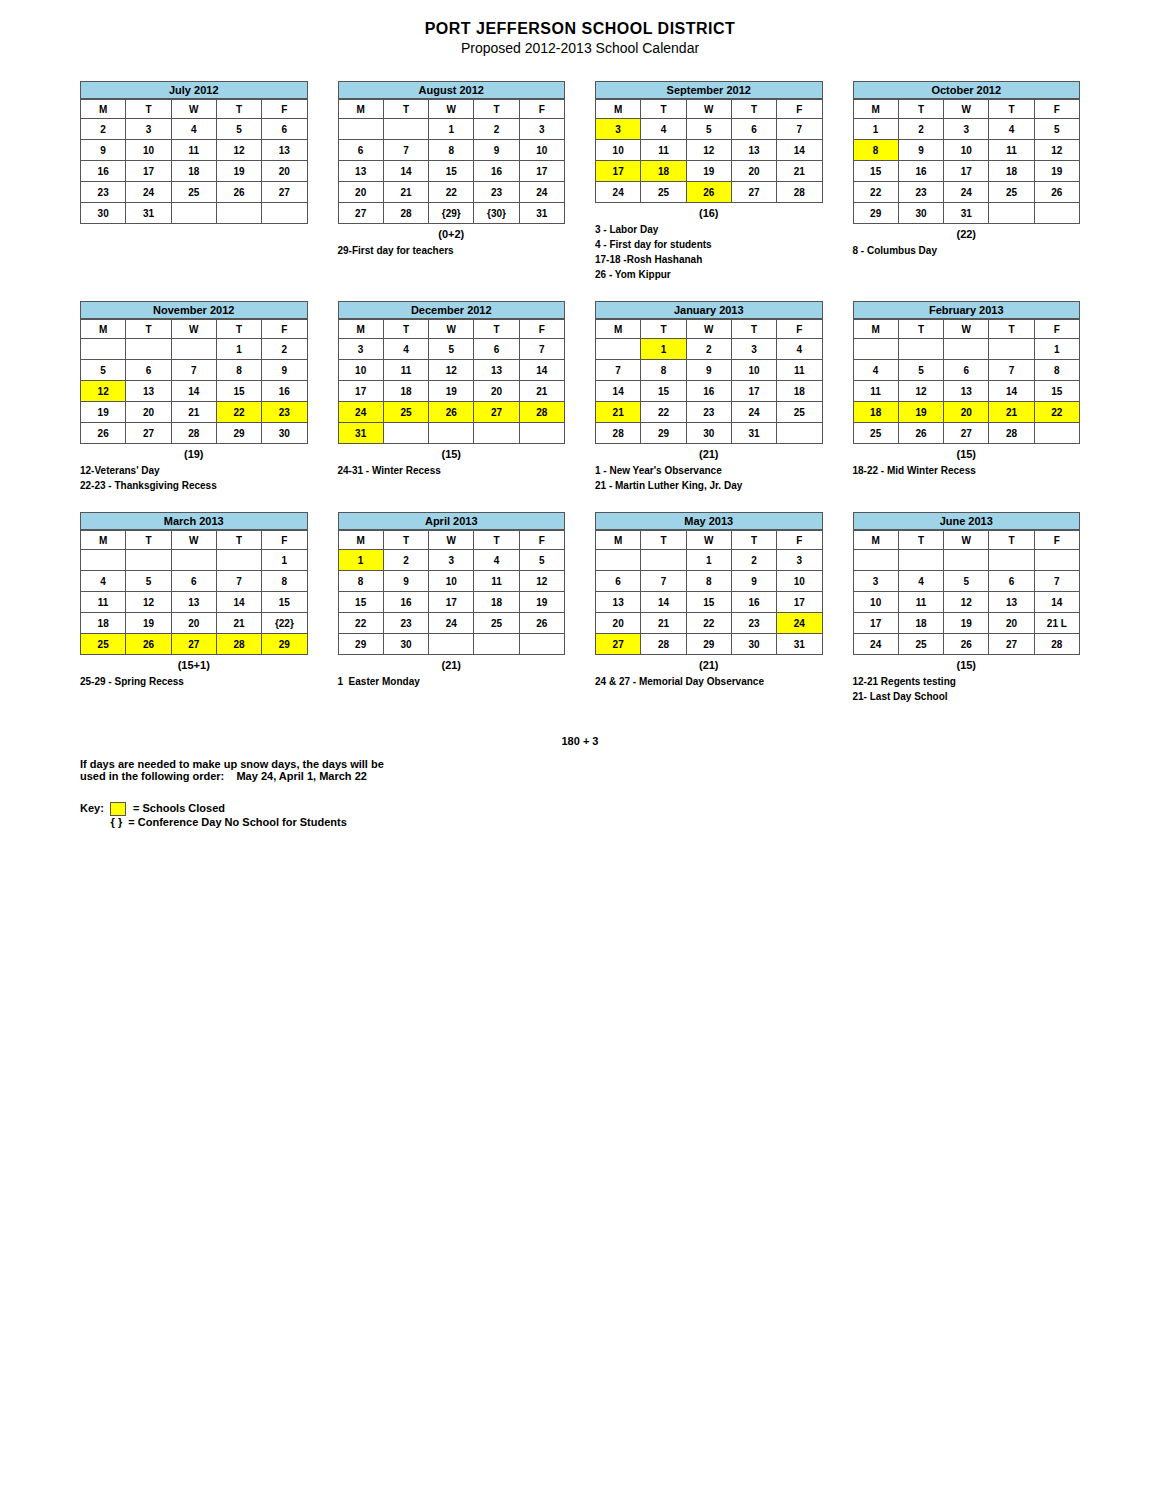PORT JEFFERSON SCHOOL DISTRICT
Proposed 2012-2013 School Calendar
July 2012
| M | T | W | T | F |
| --- | --- | --- | --- | --- |
| 2 | 3 | 4 | 5 | 6 |
| 9 | 10 | 11 | 12 | 13 |
| 16 | 17 | 18 | 19 | 20 |
| 23 | 24 | 25 | 26 | 27 |
| 30 | 31 | | | |
August 2012
| M | T | W | T | F |
| --- | --- | --- | --- | --- |
| | | 1 | 2 | 3 |
| 6 | 7 | 8 | 9 | 10 |
| 13 | 14 | 15 | 16 | 17 |
| 20 | 21 | 22 | 23 | 24 |
| 27 | 28 | {29} | {30} | 31 |
(0+2)
29-First day for teachers
September 2012
| M | T | W | T | F |
| --- | --- | --- | --- | --- |
| 3 | 4 | 5 | 6 | 7 |
| 10 | 11 | 12 | 13 | 14 |
| 17 | 18 | 19 | 20 | 21 |
| 24 | 25 | 26 | 27 | 28 |
(16)
3 - Labor Day
4 - First day for students
17-18 -Rosh Hashanah
26 - Yom Kippur
October 2012
| M | T | W | T | F |
| --- | --- | --- | --- | --- |
| 1 | 2 | 3 | 4 | 5 |
| 8 | 9 | 10 | 11 | 12 |
| 15 | 16 | 17 | 18 | 19 |
| 22 | 23 | 24 | 25 | 26 |
| 29 | 30 | 31 | | |
(22)
8 - Columbus Day
November 2012
| M | T | W | T | F |
| --- | --- | --- | --- | --- |
| | | | 1 | 2 |
| 5 | 6 | 7 | 8 | 9 |
| 12 | 13 | 14 | 15 | 16 |
| 19 | 20 | 21 | 22 | 23 |
| 26 | 27 | 28 | 29 | 30 |
(19)
12-Veterans' Day
22-23 - Thanksgiving Recess
December 2012
| M | T | W | T | F |
| --- | --- | --- | --- | --- |
| 3 | 4 | 5 | 6 | 7 |
| 10 | 11 | 12 | 13 | 14 |
| 17 | 18 | 19 | 20 | 21 |
| 24 | 25 | 26 | 27 | 28 |
| 31 | | | | |
(15)
24-31 - Winter Recess
January 2013
| M | T | W | T | F |
| --- | --- | --- | --- | --- |
| | 1 | 2 | 3 | 4 |
| 7 | 8 | 9 | 10 | 11 |
| 14 | 15 | 16 | 17 | 18 |
| 21 | 22 | 23 | 24 | 25 |
| 28 | 29 | 30 | 31 | |
(21)
1 - New Year's Observance
21 - Martin Luther King, Jr. Day
February 2013
| M | T | W | T | F |
| --- | --- | --- | --- | --- |
| | | | | 1 |
| 4 | 5 | 6 | 7 | 8 |
| 11 | 12 | 13 | 14 | 15 |
| 18 | 19 | 20 | 21 | 22 |
| 25 | 26 | 27 | 28 | |
(15)
18-22 - Mid Winter Recess
March 2013
| M | T | W | T | F |
| --- | --- | --- | --- | --- |
| | | | | 1 |
| 4 | 5 | 6 | 7 | 8 |
| 11 | 12 | 13 | 14 | 15 |
| 18 | 19 | 20 | 21 | {22} |
| 25 | 26 | 27 | 28 | 29 |
(15+1)
25-29 - Spring Recess
April 2013
| M | T | W | T | F |
| --- | --- | --- | --- | --- |
| 1 | 2 | 3 | 4 | 5 |
| 8 | 9 | 10 | 11 | 12 |
| 15 | 16 | 17 | 18 | 19 |
| 22 | 23 | 24 | 25 | 26 |
| 29 | 30 | | | |
(21)
1 Easter Monday
May 2013
| M | T | W | T | F |
| --- | --- | --- | --- | --- |
| | | 1 | 2 | 3 |
| 6 | 7 | 8 | 9 | 10 |
| 13 | 14 | 15 | 16 | 17 |
| 20 | 21 | 22 | 23 | 24 |
| 27 | 28 | 29 | 30 | 31 |
(21)
24 & 27 - Memorial Day Observance
June 2013
| M | T | W | T | F |
| --- | --- | --- | --- | --- |
| 3 | 4 | 5 | 6 | 7 |
| 10 | 11 | 12 | 13 | 14 |
| 17 | 18 | 19 | 20 | 21 L |
| 24 | 25 | 26 | 27 | 28 |
(15)
12-21 Regents testing
21- Last Day School
180 + 3
If days are needed to make up snow days, the days will be
used in the following order: May 24, April 1, March 22
Key: = Schools Closed
{ } = Conference Day No School for Students